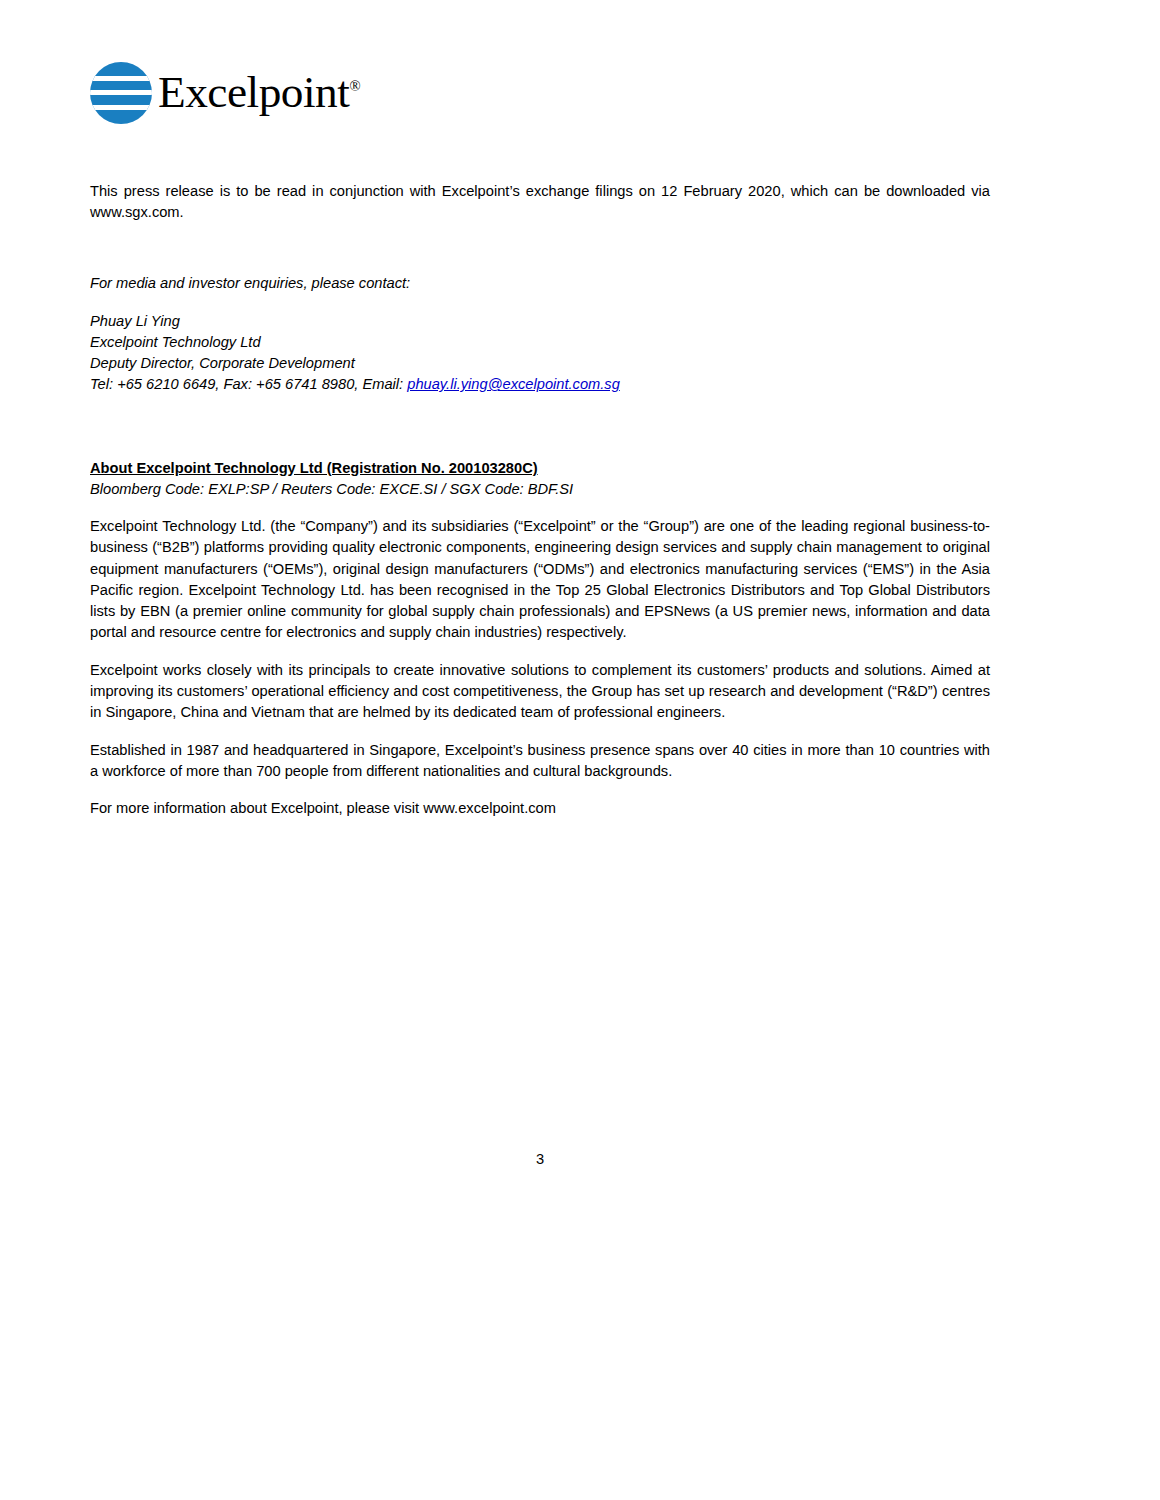Excelpoint®
This press release is to be read in conjunction with Excelpoint’s exchange filings on 12 February 2020, which can be downloaded via www.sgx.com.
For media and investor enquiries, please contact:
Phuay Li Ying
Excelpoint Technology Ltd
Deputy Director, Corporate Development
Tel: +65 6210 6649, Fax: +65 6741 8980, Email: phuay.li.ying@excelpoint.com.sg
About Excelpoint Technology Ltd (Registration No. 200103280C)
Bloomberg Code: EXLP:SP / Reuters Code: EXCE.SI / SGX Code: BDF.SI
Excelpoint Technology Ltd. (the “Company”) and its subsidiaries (“Excelpoint” or the “Group”) are one of the leading regional business-to-business (“B2B”) platforms providing quality electronic components, engineering design services and supply chain management to original equipment manufacturers (“OEMs”), original design manufacturers (“ODMs”) and electronics manufacturing services (“EMS”) in the Asia Pacific region. Excelpoint Technology Ltd. has been recognised in the Top 25 Global Electronics Distributors and Top Global Distributors lists by EBN (a premier online community for global supply chain professionals) and EPSNews (a US premier news, information and data portal and resource centre for electronics and supply chain industries) respectively.
Excelpoint works closely with its principals to create innovative solutions to complement its customers’ products and solutions. Aimed at improving its customers’ operational efficiency and cost competitiveness, the Group has set up research and development (“R&D”) centres in Singapore, China and Vietnam that are helmed by its dedicated team of professional engineers.
Established in 1987 and headquartered in Singapore, Excelpoint’s business presence spans over 40 cities in more than 10 countries with a workforce of more than 700 people from different nationalities and cultural backgrounds.
For more information about Excelpoint, please visit www.excelpoint.com
3